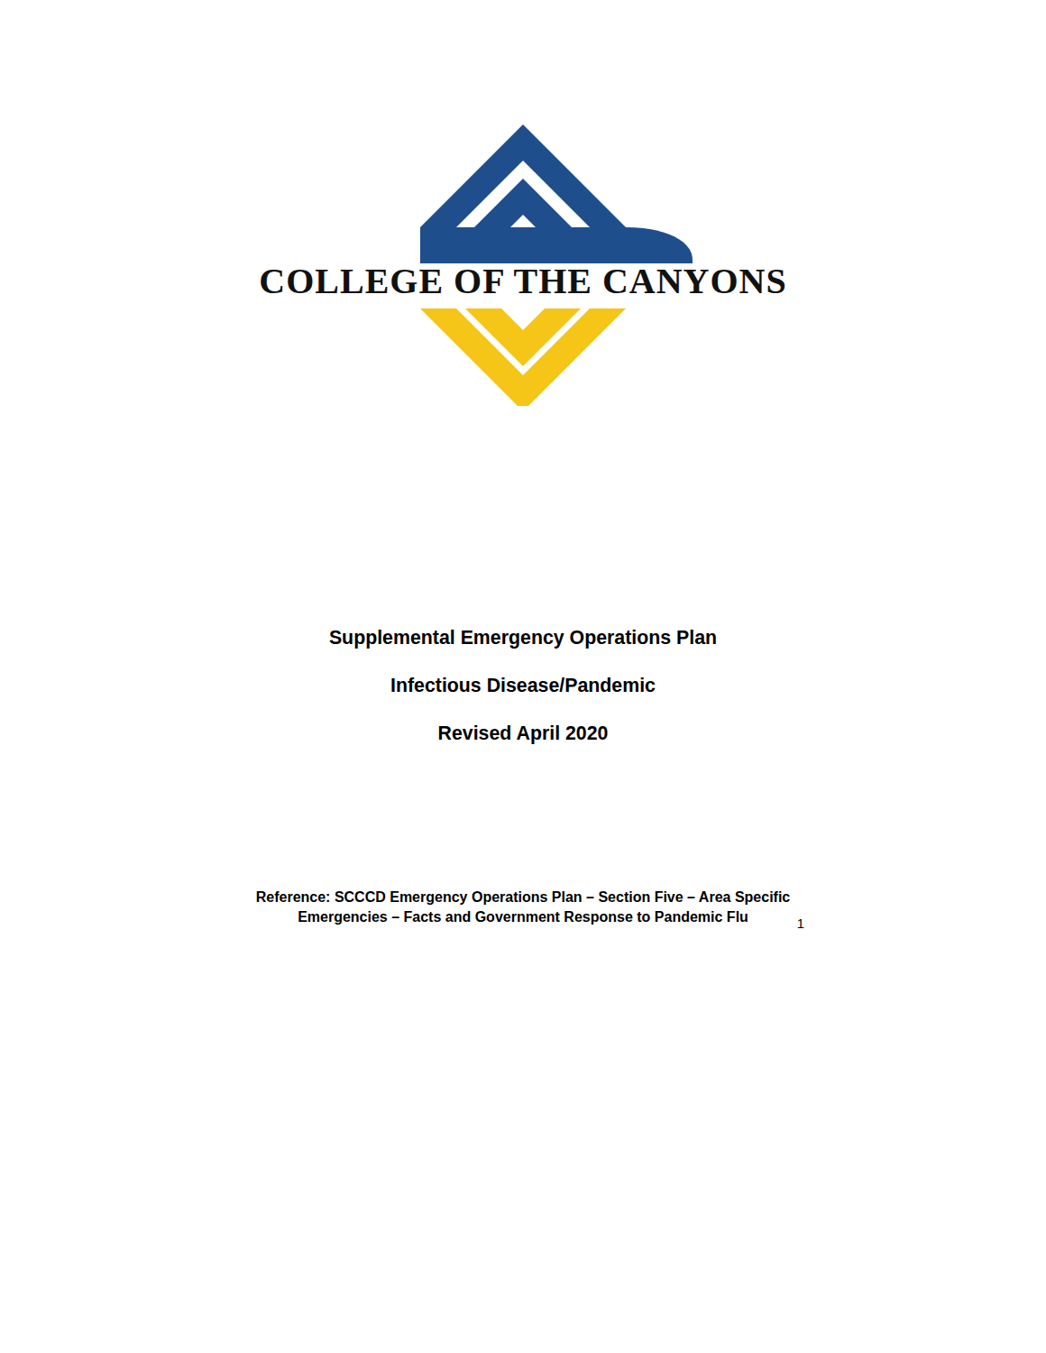COLLEGE OF THE CANYONS
Supplemental Emergency Operations Plan
Infectious Disease/Pandemic
Revised April 2020
Reference: SCCCD Emergency Operations Plan – Section Five – Area Specific
Emergencies – Facts and Government Response to Pandemic Flu
1